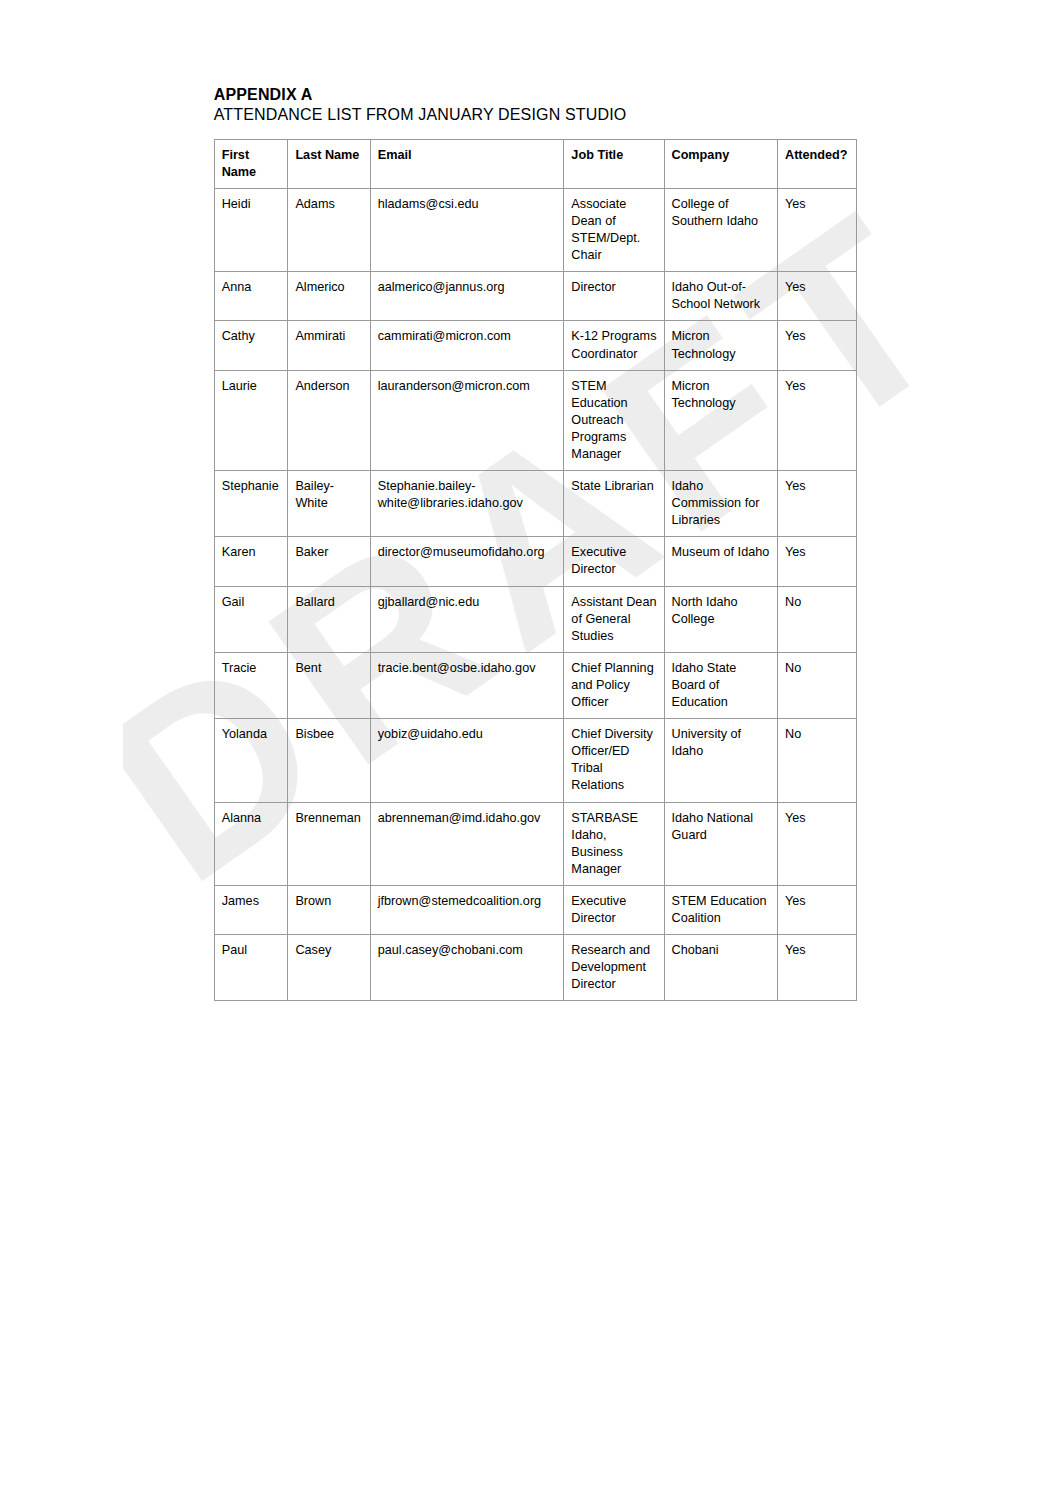DRAFT
APPENDIX A
ATTENDANCE LIST FROM JANUARY DESIGN STUDIO
| First Name | Last Name | Email | Job Title | Company | Attended? |
| --- | --- | --- | --- | --- | --- |
| Heidi | Adams | hladams@csi.edu | Associate Dean of STEM/Dept. Chair | College of Southern Idaho | Yes |
| Anna | Almerico | aalmerico@jannus.org | Director | Idaho Out-of-School Network | Yes |
| Cathy | Ammirati | cammirati@micron.com | K-12 Programs Coordinator | Micron Technology | Yes |
| Laurie | Anderson | lauranderson@micron.com | STEM Education Outreach Programs Manager | Micron Technology | Yes |
| Stephanie | Bailey-White | Stephanie.bailey-white@libraries.idaho.gov | State Librarian | Idaho Commission for Libraries | Yes |
| Karen | Baker | director@museumofidaho.org | Executive Director | Museum of Idaho | Yes |
| Gail | Ballard | gjballard@nic.edu | Assistant Dean of General Studies | North Idaho College | No |
| Tracie | Bent | tracie.bent@osbe.idaho.gov | Chief Planning and Policy Officer | Idaho State Board of Education | No |
| Yolanda | Bisbee | yobiz@uidaho.edu | Chief Diversity Officer/ED Tribal Relations | University of Idaho | No |
| Alanna | Brenneman | abrenneman@imd.idaho.gov | STARBASE Idaho, Business Manager | Idaho National Guard | Yes |
| James | Brown | jfbrown@stemedcoalition.org | Executive Director | STEM Education Coalition | Yes |
| Paul | Casey | paul.casey@chobani.com | Research and Development Director | Chobani | Yes |